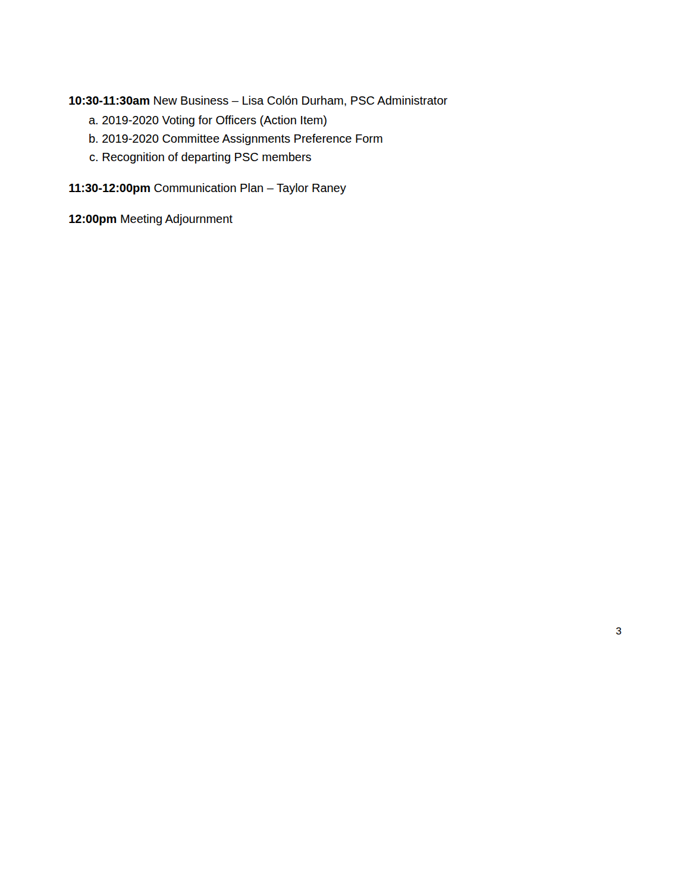10:30-11:30am New Business – Lisa Colón Durham, PSC Administrator
2019-2020 Voting for Officers (Action Item)
2019-2020 Committee Assignments Preference Form
Recognition of departing PSC members
11:30-12:00pm Communication Plan – Taylor Raney
12:00pm Meeting Adjournment
3